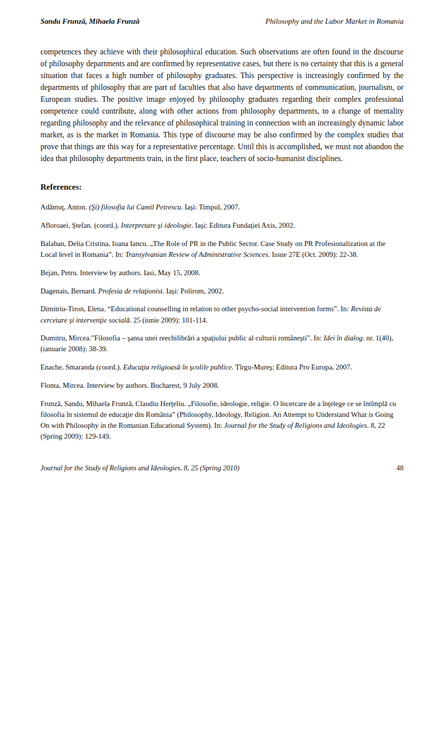Sandu Frunză, Mihaela Frunză Philosophy and the Labor Market in Romania
competences they achieve with their philosophical education. Such observations are often found in the discourse of philosophy departments and are confirmed by representative cases, but there is no certainty that this is a general situation that faces a high number of philosophy graduates. This perspective is increasingly confirmed by the departments of philosophy that are part of faculties that also have departments of communication, journalism, or European studies. The positive image enjoyed by philosophy graduates regarding their complex professional competence could contribute, along with other actions from philosophy departments, to a change of mentality regarding philosophy and the relevance of philosophical training in connection with an increasingly dynamic labor market, as is the market in Romania. This type of discourse may be also confirmed by the complex studies that prove that things are this way for a representative percentage. Until this is accomplished, we must not abandon the idea that philosophy departments train, in the first place, teachers of socio-humanist disciplines.
References:
Adămuţ, Anton. (Şi) filosofia lui Camil Petrescu. Iaşi: Timpul, 2007.
Afloroaei, Ştefan. (coord.). Interpretare şi ideologie. Iaşi: Editura Fundaţiei Axis, 2002.
Balaban, Delia Cristina, Ioana Iancu. „The Role of PR in the Public Sector. Case Study on PR Profesionalization at the Local level in Romania”. In: Transylvanian Review of Administrative Sciences. Issue 27E (Oct. 2009): 22-38.
Bejan, Petru. Interview by authors. Iasi, May 15, 2008.
Dagenais, Bernard. Profesia de relaţionist. Iaşi: Polirom, 2002.
Dimitriu-Tiron, Elena. “Educational counselling in relation to other psycho-social intervention forms”. In: Revista de cercetare şi intervenţie socială. 25 (iunie 2009): 101-114.
Dumitru, Mircea.”Filosofia – şansa unei reechilibrări a spaţiului public al culturii româneşti”. In: Idei în dialog. nr. 1(40), (ianuarie 2008): 38-39.
Enache, Smaranda (coord.). Educaţia religioasă în şcolile publice. Tîrgu-Mureş: Editura Pro Europa, 2007.
Flonta, Mircea. Interview by authors. Bucharest, 9 July 2008.
Frunză, Sandu, Mihaela Frunză, Claudiu Herţeliu. „Filosofie, ideologie, religie. O încercare de a înţelege ce se întîmplă cu filosofia în sistemul de educaţie din România” (Philosophy, Ideology, Religion. An Attempt to Understand What is Going On with Philosophy in the Romanian Educational System). In: Journal for the Study of Religions and Ideologies. 8, 22 (Spring 2009): 129-149.
Journal for the Study of Religions and Ideologies, 8, 25 (Spring 2010) 48